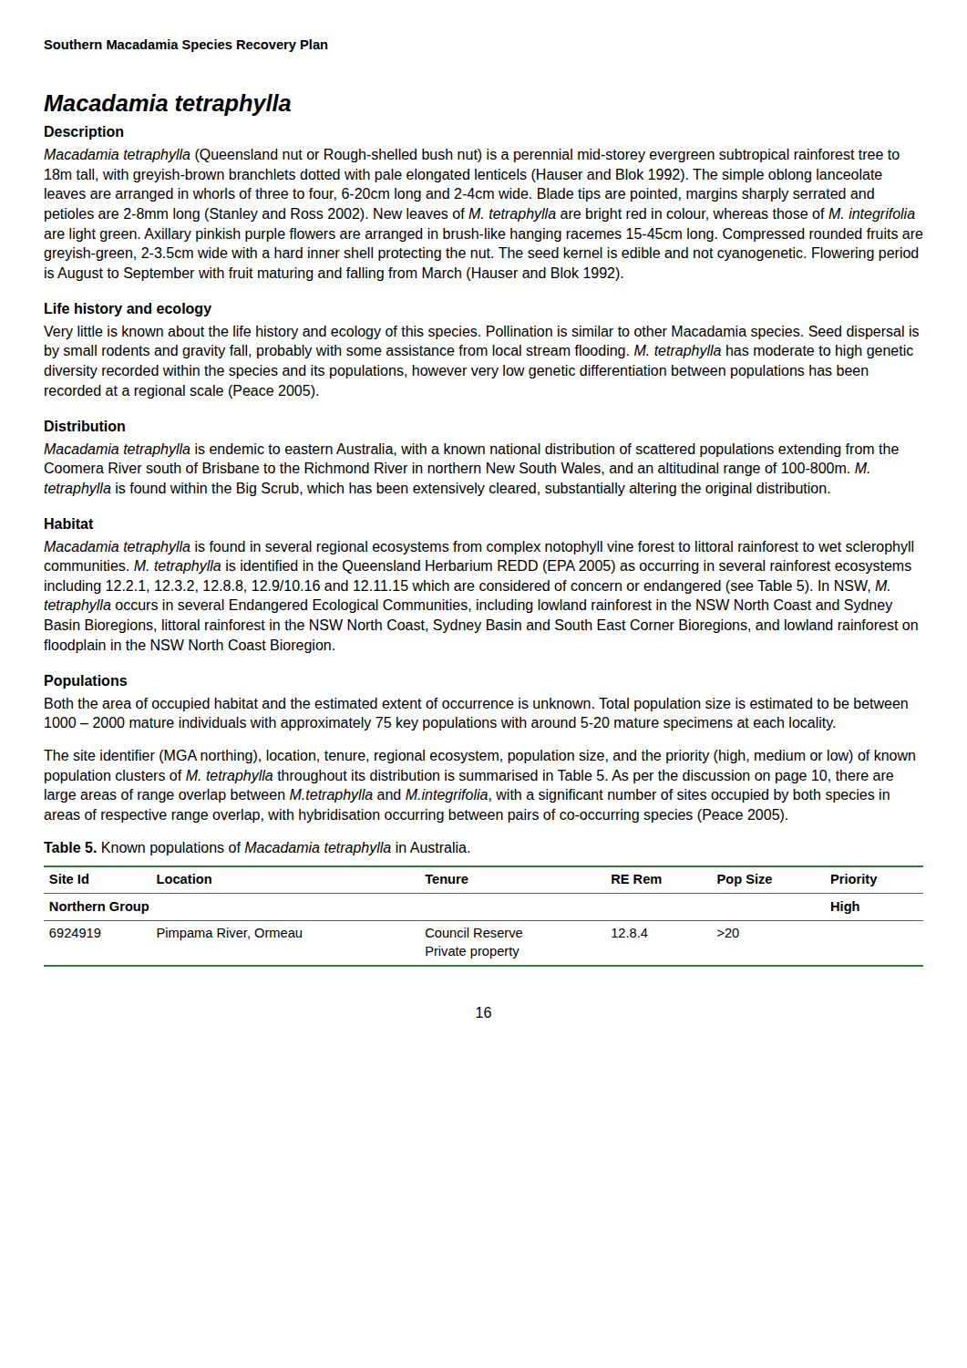Southern Macadamia Species Recovery Plan
Macadamia tetraphylla
Description
Macadamia tetraphylla (Queensland nut or Rough-shelled bush nut) is a perennial mid-storey evergreen subtropical rainforest tree to 18m tall, with greyish-brown branchlets dotted with pale elongated lenticels (Hauser and Blok 1992). The simple oblong lanceolate leaves are arranged in whorls of three to four, 6-20cm long and 2-4cm wide. Blade tips are pointed, margins sharply serrated and petioles are 2-8mm long (Stanley and Ross 2002). New leaves of M. tetraphylla are bright red in colour, whereas those of M. integrifolia are light green. Axillary pinkish purple flowers are arranged in brush-like hanging racemes 15-45cm long. Compressed rounded fruits are greyish-green, 2-3.5cm wide with a hard inner shell protecting the nut. The seed kernel is edible and not cyanogenetic. Flowering period is August to September with fruit maturing and falling from March (Hauser and Blok 1992).
Life history and ecology
Very little is known about the life history and ecology of this species. Pollination is similar to other Macadamia species. Seed dispersal is by small rodents and gravity fall, probably with some assistance from local stream flooding. M. tetraphylla has moderate to high genetic diversity recorded within the species and its populations, however very low genetic differentiation between populations has been recorded at a regional scale (Peace 2005).
Distribution
Macadamia tetraphylla is endemic to eastern Australia, with a known national distribution of scattered populations extending from the Coomera River south of Brisbane to the Richmond River in northern New South Wales, and an altitudinal range of 100-800m. M. tetraphylla is found within the Big Scrub, which has been extensively cleared, substantially altering the original distribution.
Habitat
Macadamia tetraphylla is found in several regional ecosystems from complex notophyll vine forest to littoral rainforest to wet sclerophyll communities. M. tetraphylla is identified in the Queensland Herbarium REDD (EPA 2005) as occurring in several rainforest ecosystems including 12.2.1, 12.3.2, 12.8.8, 12.9/10.16 and 12.11.15 which are considered of concern or endangered (see Table 5). In NSW, M. tetraphylla occurs in several Endangered Ecological Communities, including lowland rainforest in the NSW North Coast and Sydney Basin Bioregions, littoral rainforest in the NSW North Coast, Sydney Basin and South East Corner Bioregions, and lowland rainforest on floodplain in the NSW North Coast Bioregion.
Populations
Both the area of occupied habitat and the estimated extent of occurrence is unknown. Total population size is estimated to be between 1000 – 2000 mature individuals with approximately 75 key populations with around 5-20 mature specimens at each locality.
The site identifier (MGA northing), location, tenure, regional ecosystem, population size, and the priority (high, medium or low) of known population clusters of M. tetraphylla throughout its distribution is summarised in Table 5. As per the discussion on page 10, there are large areas of range overlap between M.tetraphylla and M.integrifolia, with a significant number of sites occupied by both species in areas of respective range overlap, with hybridisation occurring between pairs of co-occurring species (Peace 2005).
Table 5. Known populations of Macadamia tetraphylla in Australia.
| Site Id | Location | Tenure | RE Rem | Pop Size | Priority |
| --- | --- | --- | --- | --- | --- |
| Northern Group | High |
| 6924919 | Pimpama River, Ormeau | Council Reserve Private property | 12.8.4 | >20 | |
16